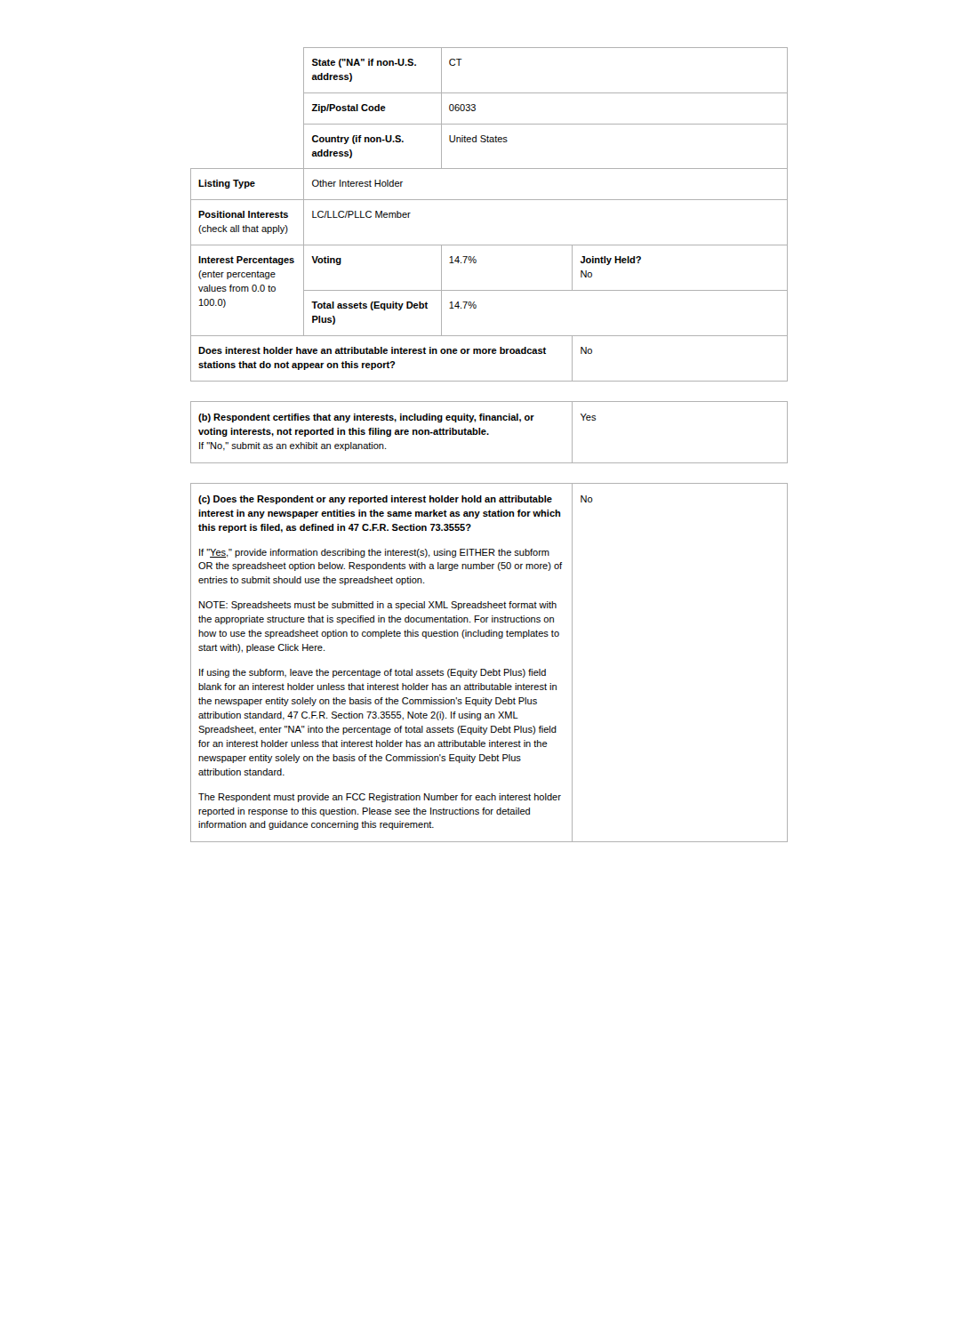| | State ("NA" if non-U.S. address) | CT |
| | Zip/Postal Code | 06033 |
| | Country (if non-U.S. address) | United States |
| Listing Type | Other Interest Holder |
| Positional Interests (check all that apply) | LC/LLC/PLLC Member |
| Interest Percentages (enter percentage values from 0.0 to 100.0) | Voting | 14.7% | Jointly Held? No |
| Total assets (Equity Debt Plus) | 14.7% |
| Does interest holder have an attributable interest in one or more broadcast stations that do not appear on this report? | No |
| (b) Respondent certifies that any interests, including equity, financial, or voting interests, not reported in this filing are non-attributable. If "No," submit as an exhibit an explanation. | Yes |
| (c) Does the Respondent or any reported interest holder hold an attributable interest in any newspaper entities in the same market as any station for which this report is filed, as defined in 47 C.F.R. Section 73.3555? If " Yes ," provide information describing the interest(s), using EITHER the subform OR the spreadsheet option below. Respondents with a large number (50 or more) of entries to submit should use the spreadsheet option. NOTE: Spreadsheets must be submitted in a special XML Spreadsheet format with the appropriate structure that is specified in the documentation. For instructions on how to use the spreadsheet option to complete this question (including templates to start with), please Click Here. If using the subform, leave the percentage of total assets (Equity Debt Plus) field blank for an interest holder unless that interest holder has an attributable interest in the newspaper entity solely on the basis of the Commission's Equity Debt Plus attribution standard, 47 C.F.R. Section 73.3555, Note 2(i). If using an XML Spreadsheet, enter "NA" into the percentage of total assets (Equity Debt Plus) field for an interest holder unless that interest holder has an attributable interest in the newspaper entity solely on the basis of the Commission's Equity Debt Plus attribution standard. The Respondent must provide an FCC Registration Number for each interest holder reported in response to this question. Please see the Instructions for detailed information and guidance concerning this requirement. | No |